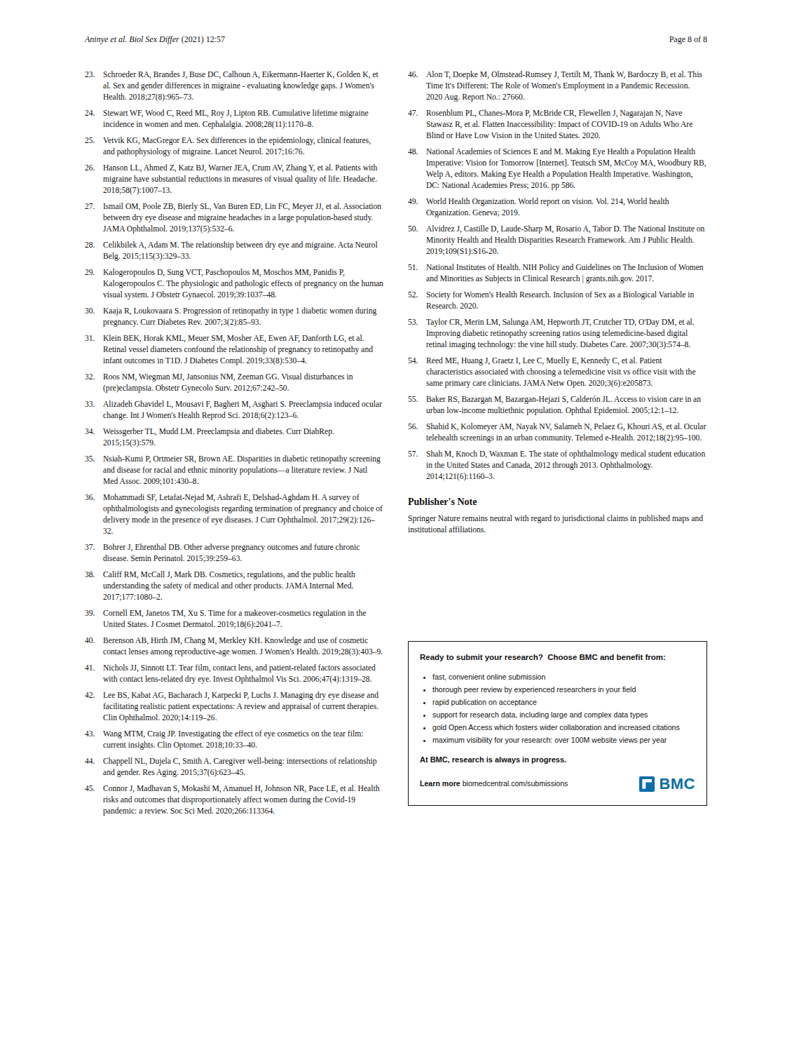Aninye et al. Biol Sex Differ (2021) 12:57
Page 8 of 8
Schroeder RA, Brandes J, Buse DC, Calhoun A, Eikermann-Haerter K, Golden K, et al. Sex and gender differences in migraine - evaluating knowledge gaps. J Women's Health. 2018;27(8):965–73.
Stewart WF, Wood C, Reed ML, Roy J, Lipton RB. Cumulative lifetime migraine incidence in women and men. Cephalalgia. 2008;28(11):1170–8.
Vetvik KG, MacGregor EA. Sex differences in the epidemiology, clinical features, and pathophysiology of migraine. Lancet Neurol. 2017;16:76.
Hanson LL, Ahmed Z, Katz BJ, Warner JEA, Crum AV, Zhang Y, et al. Patients with migraine have substantial reductions in measures of visual quality of life. Headache. 2018;58(7):1007–13.
Ismail OM, Poole ZB, Bierly SL, Van Buren ED, Lin FC, Meyer JJ, et al. Association between dry eye disease and migraine headaches in a large population-based study. JAMA Ophthalmol. 2019;137(5):532–6.
Celikbilek A, Adam M. The relationship between dry eye and migraine. Acta Neurol Belg. 2015;115(3):329–33.
Kalogeropoulos D, Sung VCT, Paschopoulos M, Moschos MM, Panidis P, Kalogeropoulos C. The physiologic and pathologic effects of pregnancy on the human visual system. J Obstetr Gynaecol. 2019;39:1037–48.
Kaaja R, Loukovaara S. Progression of retinopathy in type 1 diabetic women during pregnancy. Curr Diabetes Rev. 2007;3(2):85–93.
Klein BEK, Horak KML, Meuer SM, Mosher AE, Ewen AF, Danforth LG, et al. Retinal vessel diameters confound the relationship of pregnancy to retinopathy and infant outcomes in T1D. J Diabetes Compl. 2019;33(8):530–4.
Roos NM, Wiegman MJ, Jansonius NM, Zeeman GG. Visual disturbances in (pre)eclampsia. Obstetr Gynecolo Surv. 2012;67:242–50.
Alizadeh Ghavidel L, Mousavi F, Bagheri M, Asghari S. Preeclampsia induced ocular change. Int J Women's Health Reprod Sci. 2018;6(2):123–6.
Weissgerber TL, Mudd LM. Preeclampsia and diabetes. Curr DiabRep. 2015;15(3):579.
Nsiah-Kumi P, Ortmeier SR, Brown AE. Disparities in diabetic retinopathy screening and disease for racial and ethnic minority populations—a literature review. J Natl Med Assoc. 2009;101:430–8.
Mohammadi SF, Letafat-Nejad M, Ashrafi E, Delshad-Aghdam H. A survey of ophthalmologists and gynecologists regarding termination of pregnancy and choice of delivery mode in the presence of eye diseases. J Curr Ophthalmol. 2017;29(2):126–32.
Bohrer J, Ehrenthal DB. Other adverse pregnancy outcomes and future chronic disease. Semin Perinatol. 2015;39:259–63.
Califf RM, McCall J, Mark DB. Cosmetics, regulations, and the public health understanding the safety of medical and other products. JAMA Internal Med. 2017;177:1080–2.
Cornell EM, Janetos TM, Xu S. Time for a makeover-cosmetics regulation in the United States. J Cosmet Dermatol. 2019;18(6):2041–7.
Berenson AB, Hirth JM, Chang M, Merkley KH. Knowledge and use of cosmetic contact lenses among reproductive-age women. J Women's Health. 2019;28(3):403–9.
Nichols JJ, Sinnott LT. Tear film, contact lens, and patient-related factors associated with contact lens-related dry eye. Invest Ophthalmol Vis Sci. 2006;47(4):1319–28.
Lee BS, Kabat AG, Bacharach J, Karpecki P, Luchs J. Managing dry eye disease and facilitating realistic patient expectations: A review and appraisal of current therapies. Clin Ophthalmol. 2020;14:119–26.
Wang MTM, Craig JP. Investigating the effect of eye cosmetics on the tear film: current insights. Clin Optomet. 2018;10:33–40.
Chappell NL, Dujela C, Smith A. Caregiver well-being: intersections of relationship and gender. Res Aging. 2015;37(6):623–45.
Connor J, Madhavan S, Mokashi M, Amanuel H, Johnson NR, Pace LE, et al. Health risks and outcomes that disproportionately affect women during the Covid-19 pandemic: a review. Soc Sci Med. 2020;266:113364.
Alon T, Doepke M, Olmstead-Rumsey J, Tertilt M, Thank W, Bardoczy B, et al. This Time It's Different: The Role of Women's Employment in a Pandemic Recession. 2020 Aug. Report No.: 27660.
Rosenblum PL, Chanes-Mora P, McBride CR, Flewellen J, Nagarajan N, Nave Stawasz R, et al. Flatten Inaccessibility: Impact of COVID-19 on Adults Who Are Blind or Have Low Vision in the United States. 2020.
National Academies of Sciences E and M. Making Eye Health a Population Health Imperative: Vision for Tomorrow [Internet]. Teutsch SM, McCoy MA, Woodbury RB, Welp A, editors. Making Eye Health a Population Health Imperative. Washington, DC: National Academies Press; 2016. pp 586.
World Health Organization. World report on vision. Vol. 214, World health Organization. Geneva; 2019.
Alvidrez J, Castille D, Laude-Sharp M, Rosario A, Tabor D. The National Institute on Minority Health and Health Disparities Research Framework. Am J Public Health. 2019;109(S1):S16-20.
National Institutes of Health. NIH Policy and Guidelines on The Inclusion of Women and Minorities as Subjects in Clinical Research | grants.nih.gov. 2017.
Society for Women's Health Research. Inclusion of Sex as a Biological Variable in Research. 2020.
Taylor CR, Merin LM, Salunga AM, Hepworth JT, Crutcher TD, O'Day DM, et al. Improving diabetic retinopathy screening ratios using telemedicine-based digital retinal imaging technology: the vine hill study. Diabetes Care. 2007;30(3):574–8.
Reed ME, Huang J, Graetz I, Lee C, Muelly E, Kennedy C, et al. Patient characteristics associated with choosing a telemedicine visit vs office visit with the same primary care clinicians. JAMA Netw Open. 2020;3(6):e205873.
Baker RS, Bazargan M, Bazargan-Hejazi S, Calderón JL. Access to vision care in an urban low-income multiethnic population. Ophthal Epidemiol. 2005;12:1–12.
Shahid K, Kolomeyer AM, Nayak NV, Salameh N, Pelaez G, Khouri AS, et al. Ocular telehealth screenings in an urban community. Telemed e-Health. 2012;18(2):95–100.
Shah M, Knoch D, Waxman E. The state of ophthalmology medical student education in the United States and Canada, 2012 through 2013. Ophthalmology. 2014;121(6):1160–3.
Publisher's Note
Springer Nature remains neutral with regard to jurisdictional claims in published maps and institutional affiliations.
Ready to submit your research? Choose BMC and benefit from:
fast, convenient online submission
thorough peer review by experienced researchers in your field
rapid publication on acceptance
support for research data, including large and complex data types
gold Open Access which fosters wider collaboration and increased citations
maximum visibility for your research: over 100M website views per year
At BMC, research is always in progress.
Learn more biomedcentral.com/submissions
BMC